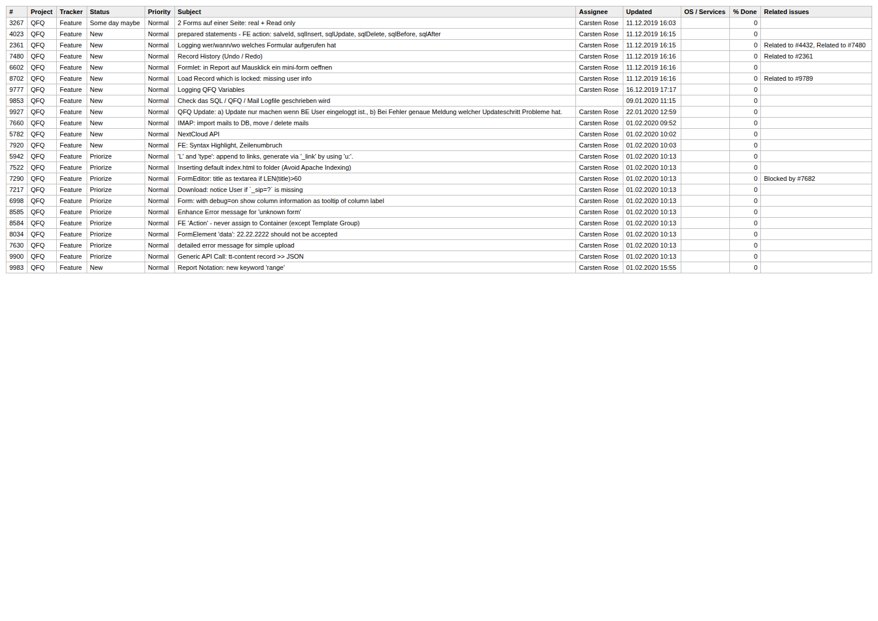| # | Project | Tracker | Status | Priority | Subject | Assignee | Updated | OS / Services | % Done | Related issues |
| --- | --- | --- | --- | --- | --- | --- | --- | --- | --- | --- |
| 3267 | QFQ | Feature | Some day maybe | Normal | 2 Forms auf einer Seite: real + Read only | Carsten Rose | 11.12.2019 16:03 | | 0 | |
| 4023 | QFQ | Feature | New | Normal | prepared statements - FE action: salveId, sqlInsert, sqlUpdate, sqlDelete, sqlBefore, sqlAfter | Carsten Rose | 11.12.2019 16:15 | | 0 | |
| 2361 | QFQ | Feature | New | Normal | Logging wer/wann/wo welches Formular aufgerufen hat | Carsten Rose | 11.12.2019 16:15 | | 0 | Related to #4432, Related to #7480 |
| 7480 | QFQ | Feature | New | Normal | Record History (Undo / Redo) | Carsten Rose | 11.12.2019 16:16 | | 0 | Related to #2361 |
| 6602 | QFQ | Feature | New | Normal | Formlet: in Report auf Mausklick ein mini-form oeffnen | Carsten Rose | 11.12.2019 16:16 | | 0 | |
| 8702 | QFQ | Feature | New | Normal | Load Record which is locked: missing user info | Carsten Rose | 11.12.2019 16:16 | | 0 | Related to #9789 |
| 9777 | QFQ | Feature | New | Normal | Logging QFQ Variables | Carsten Rose | 16.12.2019 17:17 | | 0 | |
| 9853 | QFQ | Feature | New | Normal | Check das SQL / QFQ / Mail Logfile geschrieben wird | | 09.01.2020 11:15 | | 0 | |
| 9927 | QFQ | Feature | New | Normal | QFQ Update: a) Update nur machen wenn BE User eingeloggt ist., b) Bei Fehler genaue Meldung welcher Updateschritt Probleme hat. | Carsten Rose | 22.01.2020 12:59 | | 0 | |
| 7660 | QFQ | Feature | New | Normal | IMAP: import mails to DB, move / delete mails | Carsten Rose | 01.02.2020 09:52 | | 0 | |
| 5782 | QFQ | Feature | New | Normal | NextCloud API | Carsten Rose | 01.02.2020 10:02 | | 0 | |
| 7920 | QFQ | Feature | New | Normal | FE: Syntax Highlight, Zeilenumbruch | Carsten Rose | 01.02.2020 10:03 | | 0 | |
| 5942 | QFQ | Feature | Priorize | Normal | 'L' and 'type': append to links, generate via '_link' by using 'u:'. | Carsten Rose | 01.02.2020 10:13 | | 0 | |
| 7522 | QFQ | Feature | Priorize | Normal | Inserting default index.html to folder (Avoid Apache Indexing) | Carsten Rose | 01.02.2020 10:13 | | 0 | |
| 7290 | QFQ | Feature | Priorize | Normal | FormEditor: title as textarea if LEN(title)>60 | Carsten Rose | 01.02.2020 10:13 | | 0 | Blocked by #7682 |
| 7217 | QFQ | Feature | Priorize | Normal | Download: notice User if `_sip=?` is missing | Carsten Rose | 01.02.2020 10:13 | | 0 | |
| 6998 | QFQ | Feature | Priorize | Normal | Form: with debug=on show column information as tooltip of column label | Carsten Rose | 01.02.2020 10:13 | | 0 | |
| 8585 | QFQ | Feature | Priorize | Normal | Enhance Error message for 'unknown form' | Carsten Rose | 01.02.2020 10:13 | | 0 | |
| 8584 | QFQ | Feature | Priorize | Normal | FE 'Action' - never assign to Container (except Template Group) | Carsten Rose | 01.02.2020 10:13 | | 0 | |
| 8034 | QFQ | Feature | Priorize | Normal | FormElement 'data': 22.22.2222 should not be accepted | Carsten Rose | 01.02.2020 10:13 | | 0 | |
| 7630 | QFQ | Feature | Priorize | Normal | detailed error message for simple upload | Carsten Rose | 01.02.2020 10:13 | | 0 | |
| 9900 | QFQ | Feature | Priorize | Normal | Generic API Call: tt-content record >> JSON | Carsten Rose | 01.02.2020 10:13 | | 0 | |
| 9983 | QFQ | Feature | New | Normal | Report Notation: new keyword 'range' | Carsten Rose | 01.02.2020 15:55 | | 0 | |